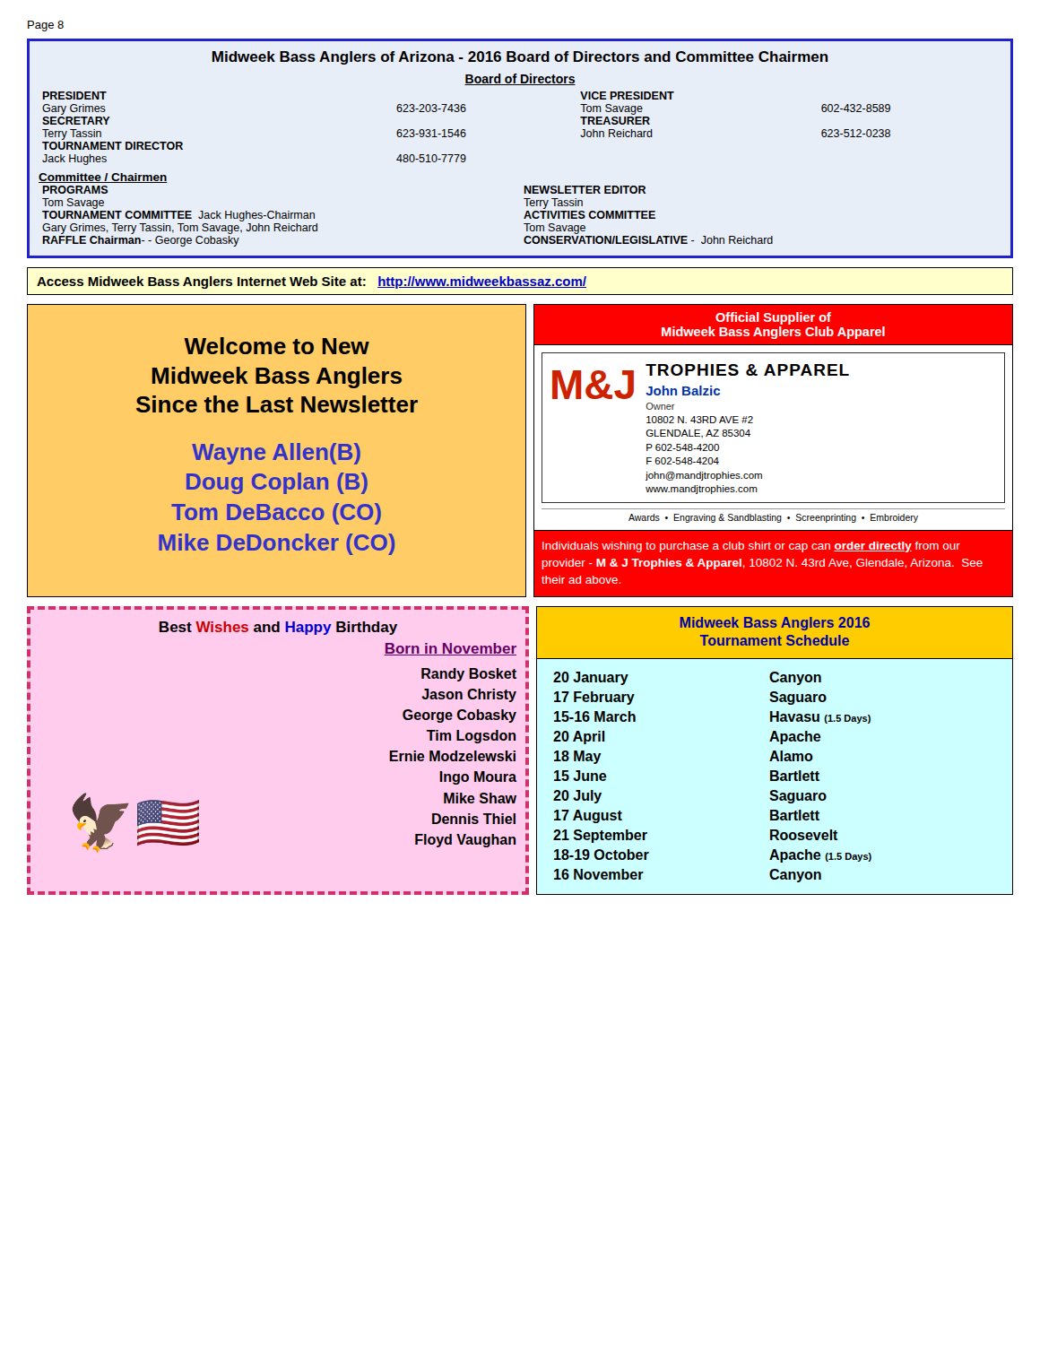Page 8
Midweek Bass Anglers of Arizona - 2016 Board of Directors and Committee Chairmen
Board of Directors
| PRESIDENT | | VICE PRESIDENT | |
| Gary Grimes | 623-203-7436 | Tom Savage | 602-432-8589 |
| SECRETARY | | TREASURER | |
| Terry Tassin | 623-931-1546 | John Reichard | 623-512-0238 |
| TOURNAMENT DIRECTOR | | | |
| Jack Hughes | 480-510-7779 | | |
Committee / Chairmen
| PROGRAMS | NEWSLETTER EDITOR |
| Tom Savage | Terry Tassin |
| TOURNAMENT COMMITTEE Jack Hughes-Chairman | ACTIVITIES COMMITTEE |
| Gary Grimes, Terry Tassin, Tom Savage, John Reichard | Tom Savage |
| RAFFLE Chairman - - George Cobasky | CONSERVATION/LEGISLATIVE - John Reichard |
Access Midweek Bass Anglers Internet Web Site at: http://www.midweekbassaz.com/
Welcome to New
Midweek Bass Anglers
Since the Last Newsletter
Wayne Allen(B)
Doug Coplan (B)
Tom DeBacco (CO)
Mike DeDoncker (CO)
Official Supplier of
Midweek Bass Anglers Club Apparel
M&J
TROPHIES & APPAREL
John Balzic
Owner
10802 N. 43RD AVE #2
GLENDALE, AZ 85304
P 602-548-4200
F 602-548-4204
john@mandjtrophies.com
www.mandjtrophies.com
Awards • Engraving & Sandblasting • Screenprinting • Embroidery
Individuals wishing to purchase a club shirt or cap can order directly from our provider - M & J Trophies & Apparel, 10802 N. 43rd Ave, Glendale, Arizona. See their ad above.
Best Wishes and Happy Birthday
Born in November
🦅🇺🇸
Randy Bosket
Jason Christy
George Cobasky
Tim Logsdon
Ernie Modzelewski
Ingo Moura
Mike Shaw
Dennis Thiel
Floyd Vaughan
Midweek Bass Anglers 2016
Tournament Schedule
| 20 January | Canyon |
| 17 February | Saguaro |
| 15-16 March | Havasu (1.5 Days) |
| 20 April | Apache |
| 18 May | Alamo |
| 15 June | Bartlett |
| 20 July | Saguaro |
| 17 August | Bartlett |
| 21 September | Roosevelt |
| 18-19 October | Apache (1.5 Days) |
| 16 November | Canyon |